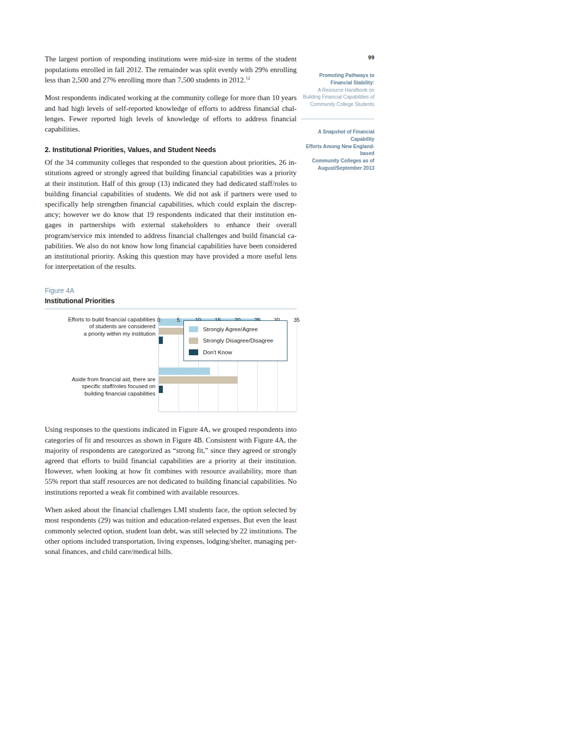99
Promoting Pathways to
Financial Stability:
A Resource Handbook on
Building Financial Capabilities of
Community College Students
A Snapshot of Financial Capability
Efforts Among New England-based
Community Colleges as of
August/September 2013
The largest portion of responding institutions were mid-size in terms of the student populations enrolled in fall 2012. The remainder was split evenly with 29% enrolling less than 2,500 and 27% enrolling more than 7,500 students in 2012.12
Most respondents indicated working at the community college for more than 10 years and had high levels of self-reported knowledge of efforts to address financial challenges. Fewer reported high levels of knowledge of efforts to address financial capabilities.
2. Institutional Priorities, Values, and Student Needs
Of the 34 community colleges that responded to the question about priorities, 26 institutions agreed or strongly agreed that building financial capabilities was a priority at their institution. Half of this group (13) indicated they had dedicated staff/roles to building financial capabilities of students. We did not ask if partners were used to specifically help strengthen financial capabilities, which could explain the discrepancy; however we do know that 19 respondents indicated that their institution engages in partnerships with external stakeholders to enhance their overall program/service mix intended to address financial challenges and build financial capabilities. We also do not know how long financial capabilities have been considered an institutional priority. Asking this question may have provided a more useful lens for interpretation of the results.
Figure 4A Institutional Priorities
Efforts to build financial capabilities
of students are considered
a priority within my institution
Aside from financial aid, there are
specific staff/roles focused on
building financial capabilities
0 5 10 15 20 25 30 35
Strongly Agree/Agree
Strongly Disagree/Disagree
Don't Know
Using responses to the questions indicated in Figure 4A, we grouped respondents into categories of fit and resources as shown in Figure 4B. Consistent with Figure 4A, the majority of respondents are categorized as “strong fit,” since they agreed or strongly agreed that efforts to build financial capabilities are a priority at their institution. However, when looking at how fit combines with resource availability, more than 55% report that staff resources are not dedicated to building financial capabilities. No institutions reported a weak fit combined with available resources.
When asked about the financial challenges LMI students face, the option selected by most respondents (29) was tuition and education-related expenses. But even the least commonly selected option, student loan debt, was still selected by 22 institutions. The other options included transportation, living expenses, lodging/shelter, managing personal finances, and child care/medical bills.